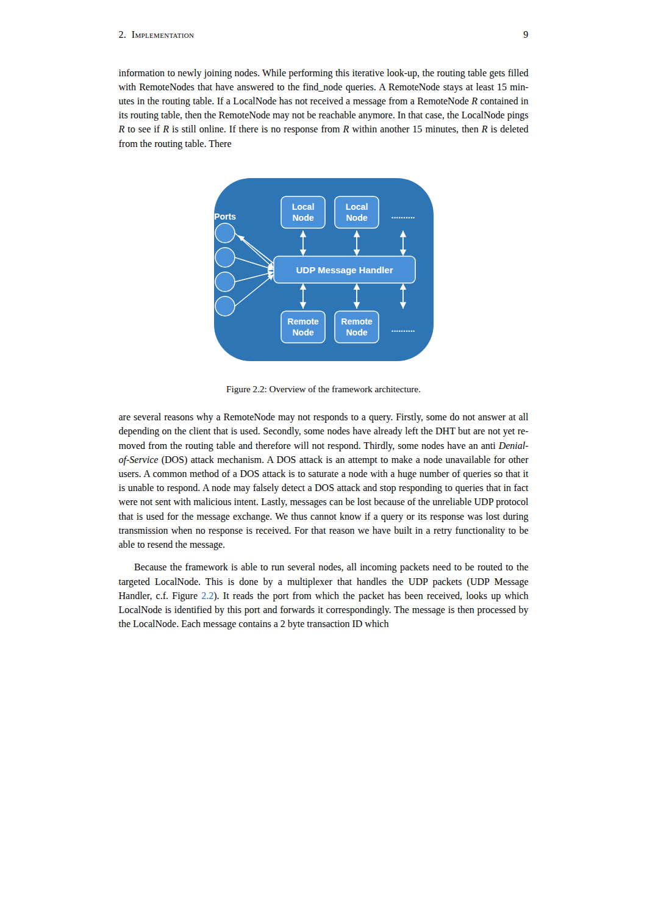2. Implementation 9
information to newly joining nodes. While performing this iterative look-up, the routing table gets filled with RemoteNodes that have answered to the find_node queries. A RemoteNode stays at least 15 minutes in the routing table. If a LocalNode has not received a message from a RemoteNode R contained in its routing table, then the RemoteNode may not be reachable anymore. In that case, the LocalNode pings R to see if R is still online. If there is no response from R within another 15 minutes, then R is deleted from the routing table. There
Ports UDP Message Handler Local Node Local Node .......... Remote Node Remote Node ..........
Figure 2.2: Overview of the framework architecture.
are several reasons why a RemoteNode may not responds to a query. Firstly, some do not answer at all depending on the client that is used. Secondly, some nodes have already left the DHT but are not yet removed from the routing table and therefore will not respond. Thirdly, some nodes have an anti Denial-of-Service (DOS) attack mechanism. A DOS attack is an attempt to make a node unavailable for other users. A common method of a DOS attack is to saturate a node with a huge number of queries so that it is unable to respond. A node may falsely detect a DOS attack and stop responding to queries that in fact were not sent with malicious intent. Lastly, messages can be lost because of the unreliable UDP protocol that is used for the message exchange. We thus cannot know if a query or its response was lost during transmission when no response is received. For that reason we have built in a retry functionality to be able to resend the message.
Because the framework is able to run several nodes, all incoming packets need to be routed to the targeted LocalNode. This is done by a multiplexer that handles the UDP packets (UDP Message Handler, c.f. Figure 2.2). It reads the port from which the packet has been received, looks up which LocalNode is identified by this port and forwards it correspondingly. The message is then processed by the LocalNode. Each message contains a 2 byte transaction ID which